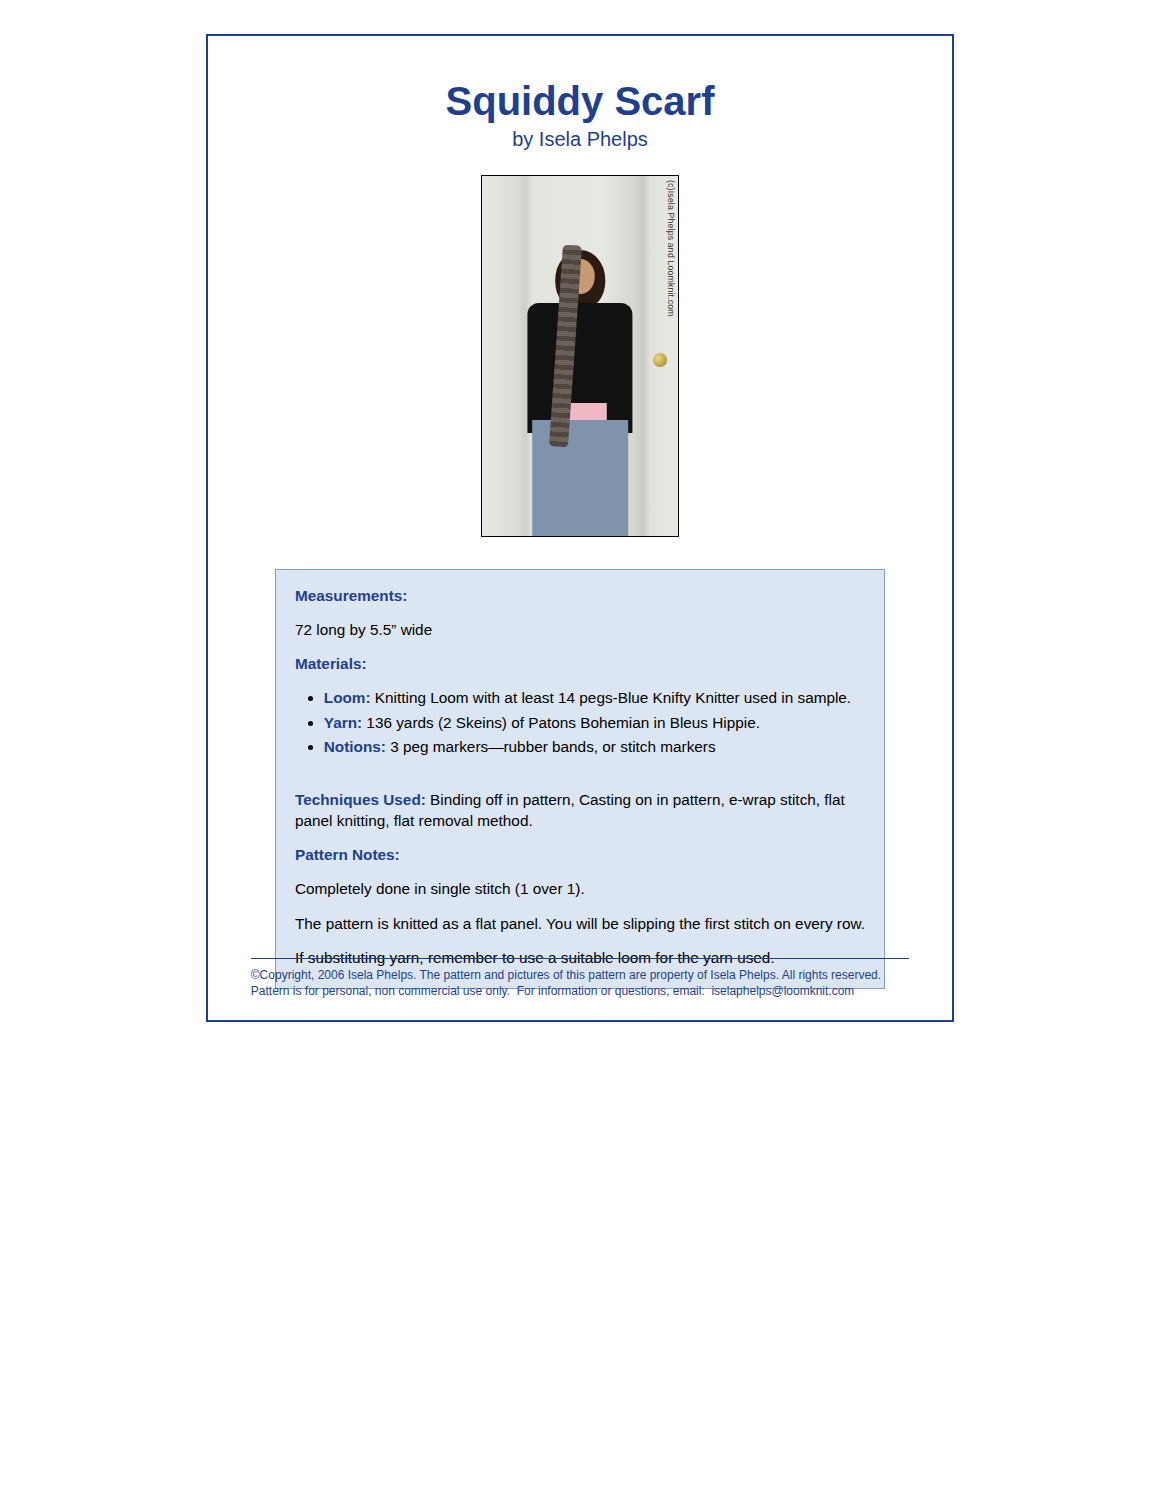Squiddy Scarf
by Isela Phelps
(c)Isela Phelps and Loomknit.com
Measurements:
72 long by 5.5” wide
Materials:
Loom: Knitting Loom with at least 14 pegs-Blue Knifty Knitter used in sample.
Yarn: 136 yards (2 Skeins) of Patons Bohemian in Bleus Hippie.
Notions: 3 peg markers—rubber bands, or stitch markers
Techniques Used: Binding off in pattern, Casting on in pattern, e-wrap stitch, flat panel knitting, flat removal method.
Pattern Notes:
Completely done in single stitch (1 over 1).
The pattern is knitted as a flat panel. You will be slipping the first stitch on every row.
If substituting yarn, remember to use a suitable loom for the yarn used.
©Copyright, 2006 Isela Phelps. The pattern and pictures of this pattern are property of Isela Phelps. All rights reserved. Pattern is for personal, non commercial use only. For information or questions, email: iselaphelps@loomknit.com